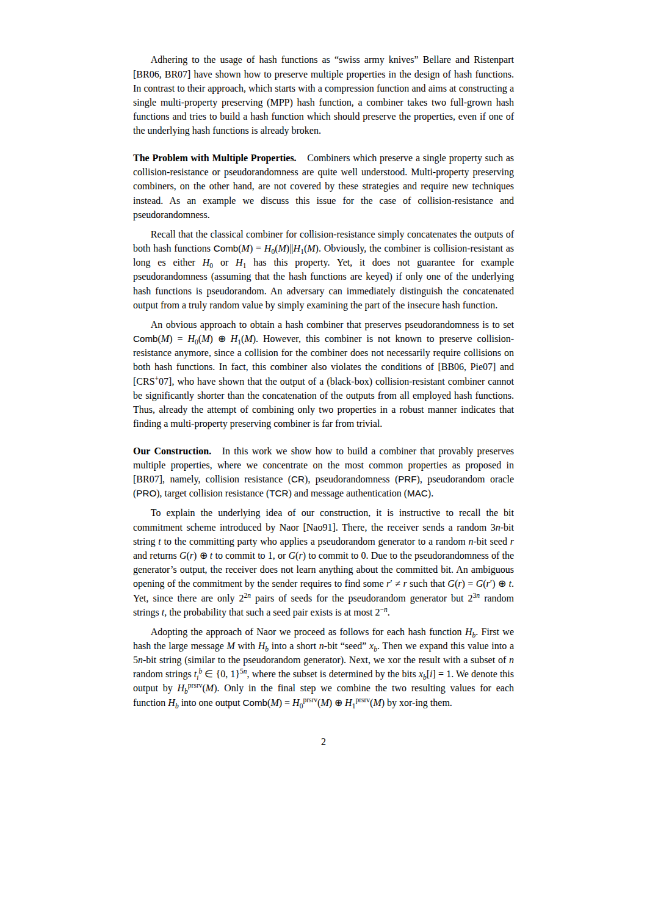Adhering to the usage of hash functions as “swiss army knives” Bellare and Ristenpart [BR06, BR07] have shown how to preserve multiple properties in the design of hash functions. In contrast to their approach, which starts with a compression function and aims at constructing a single multi-property preserving (MPP) hash function, a combiner takes two full-grown hash functions and tries to build a hash function which should preserve the properties, even if one of the underlying hash functions is already broken.
The Problem with Multiple Properties. Combiners which preserve a single property such as collision-resistance or pseudorandomness are quite well understood. Multi-property preserving combiners, on the other hand, are not covered by these strategies and require new techniques instead. As an example we discuss this issue for the case of collision-resistance and pseudorandomness.
Recall that the classical combiner for collision-resistance simply concatenates the outputs of both hash functions Comb(M) = H0(M)||H1(M). Obviously, the combiner is collision-resistant as long es either H0 or H1 has this property. Yet, it does not guarantee for example pseudorandomness (assuming that the hash functions are keyed) if only one of the underlying hash functions is pseudorandom. An adversary can immediately distinguish the concatenated output from a truly random value by simply examining the part of the insecure hash function.
An obvious approach to obtain a hash combiner that preserves pseudorandomness is to set Comb(M) = H0(M) ⊕ H1(M). However, this combiner is not known to preserve collision-resistance anymore, since a collision for the combiner does not necessarily require collisions on both hash functions. In fact, this combiner also violates the conditions of [BB06, Pie07] and [CRS+07], who have shown that the output of a (black-box) collision-resistant combiner cannot be significantly shorter than the concatenation of the outputs from all employed hash functions. Thus, already the attempt of combining only two properties in a robust manner indicates that finding a multi-property preserving combiner is far from trivial.
Our Construction. In this work we show how to build a combiner that provably preserves multiple properties, where we concentrate on the most common properties as proposed in [BR07], namely, collision resistance (CR), pseudorandomness (PRF), pseudorandom oracle (PRO), target collision resistance (TCR) and message authentication (MAC).
To explain the underlying idea of our construction, it is instructive to recall the bit commitment scheme introduced by Naor [Nao91]. There, the receiver sends a random 3n-bit string t to the committing party who applies a pseudorandom generator to a random n-bit seed r and returns G(r) ⊕ t to commit to 1, or G(r) to commit to 0. Due to the pseudorandomness of the generator’s output, the receiver does not learn anything about the committed bit. An ambiguous opening of the commitment by the sender requires to find some r′ ≠ r such that G(r) = G(r′) ⊕ t. Yet, since there are only 22n pairs of seeds for the pseudorandom generator but 23n random strings t, the probability that such a seed pair exists is at most 2−n.
Adopting the approach of Naor we proceed as follows for each hash function Hb. First we hash the large message M with Hb into a short n-bit “seed” xb. Then we expand this value into a 5n-bit string (similar to the pseudorandom generator). Next, we xor the result with a subset of n random strings tib ∈ {0, 1}5n, where the subset is determined by the bits xb[i] = 1. We denote this output by Hbprsrv(M). Only in the final step we combine the two resulting values for each function Hb into one output Comb(M) = H0prsrv(M) ⊕ H1prsrv(M) by xor-ing them.
2